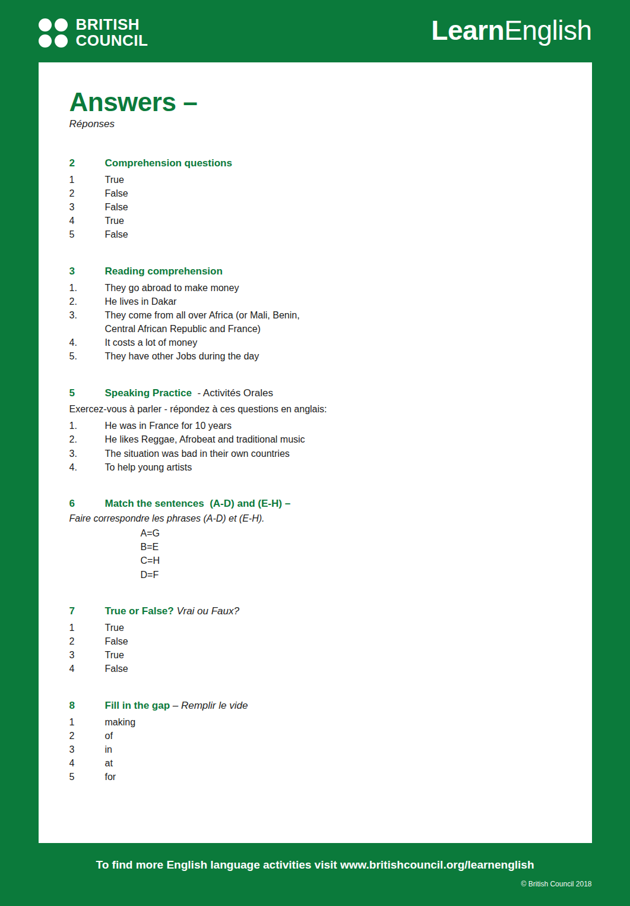BRITISH COUNCIL
LearnEnglish
Answers –
Réponses
2
Comprehension questions
1 True
2 False
3 False
4 True
5 False
3
Reading comprehension
1. They go abroad to make money
2. He lives in Dakar
3. They come from all over Africa (or Mali, Benin,
Central African Republic and France)
4. It costs a lot of money
5. They have other Jobs during the day
5
Speaking Practice - Activités Orales
Exercez-vous à parler - répondez à ces questions en anglais:
1. He was in France for 10 years
2. He likes Reggae, Afrobeat and traditional music
3. The situation was bad in their own countries
4. To help young artists
6
Match the sentences (A-D) and (E-H) –
Faire correspondre les phrases (A-D) et (E-H).
A=G
B=E
C=H
D=F
7
True or False? Vrai ou Faux?
1 True
2 False
3 True
4 False
8
Fill in the gap – Remplir le vide
1 making
2 of
3 in
4 at
5 for
To find more English language activities visit www.britishcouncil.org/learnenglish
© British Council 2018